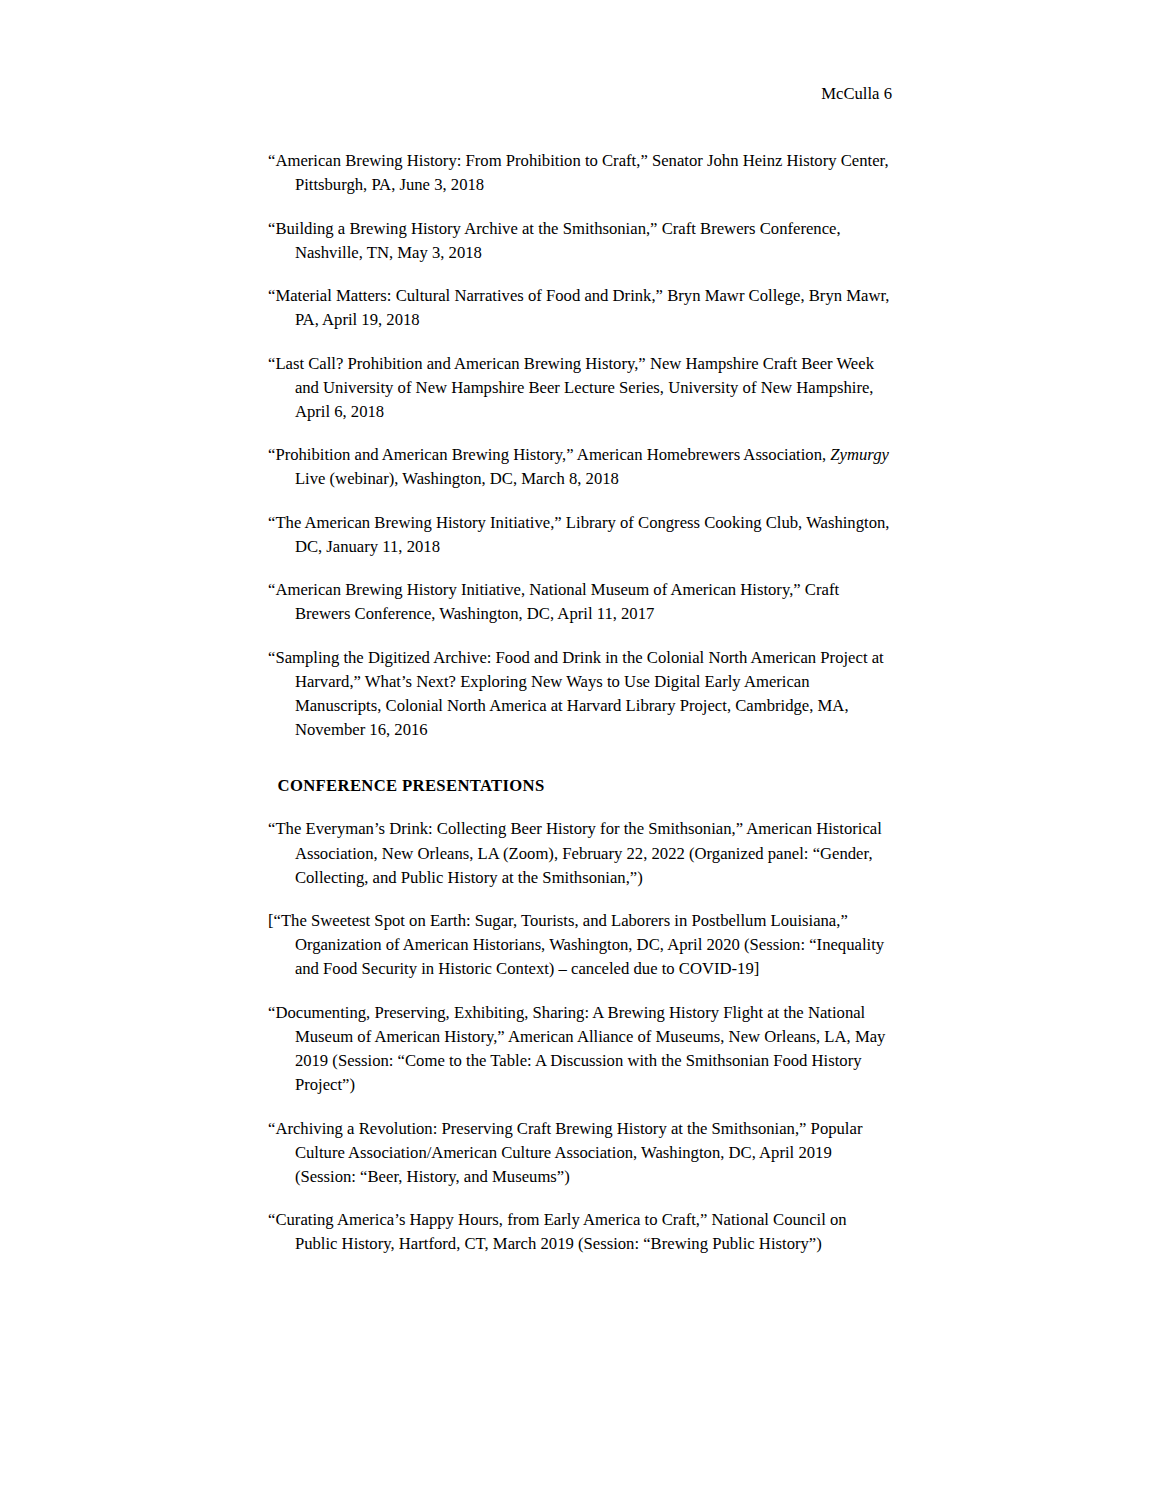McCulla 6
“American Brewing History: From Prohibition to Craft,” Senator John Heinz History Center, Pittsburgh, PA, June 3, 2018
“Building a Brewing History Archive at the Smithsonian,” Craft Brewers Conference, Nashville, TN, May 3, 2018
“Material Matters: Cultural Narratives of Food and Drink,” Bryn Mawr College, Bryn Mawr, PA, April 19, 2018
“Last Call? Prohibition and American Brewing History,” New Hampshire Craft Beer Week and University of New Hampshire Beer Lecture Series, University of New Hampshire, April 6, 2018
“Prohibition and American Brewing History,” American Homebrewers Association, Zymurgy Live (webinar), Washington, DC, March 8, 2018
“The American Brewing History Initiative,” Library of Congress Cooking Club, Washington, DC, January 11, 2018
“American Brewing History Initiative, National Museum of American History,” Craft Brewers Conference, Washington, DC, April 11, 2017
“Sampling the Digitized Archive: Food and Drink in the Colonial North American Project at Harvard,” What’s Next? Exploring New Ways to Use Digital Early American Manuscripts, Colonial North America at Harvard Library Project, Cambridge, MA, November 16, 2016
CONFERENCE PRESENTATIONS
“The Everyman’s Drink: Collecting Beer History for the Smithsonian,” American Historical Association, New Orleans, LA (Zoom), February 22, 2022 (Organized panel: “Gender, Collecting, and Public History at the Smithsonian,”)
[“The Sweetest Spot on Earth: Sugar, Tourists, and Laborers in Postbellum Louisiana,” Organization of American Historians, Washington, DC, April 2020 (Session: “Inequality and Food Security in Historic Context) – canceled due to COVID-19]
“Documenting, Preserving, Exhibiting, Sharing: A Brewing History Flight at the National Museum of American History,” American Alliance of Museums, New Orleans, LA, May 2019 (Session: “Come to the Table: A Discussion with the Smithsonian Food History Project”)
“Archiving a Revolution: Preserving Craft Brewing History at the Smithsonian,” Popular Culture Association/American Culture Association, Washington, DC, April 2019 (Session: “Beer, History, and Museums”)
“Curating America’s Happy Hours, from Early America to Craft,” National Council on Public History, Hartford, CT, March 2019 (Session: “Brewing Public History”)